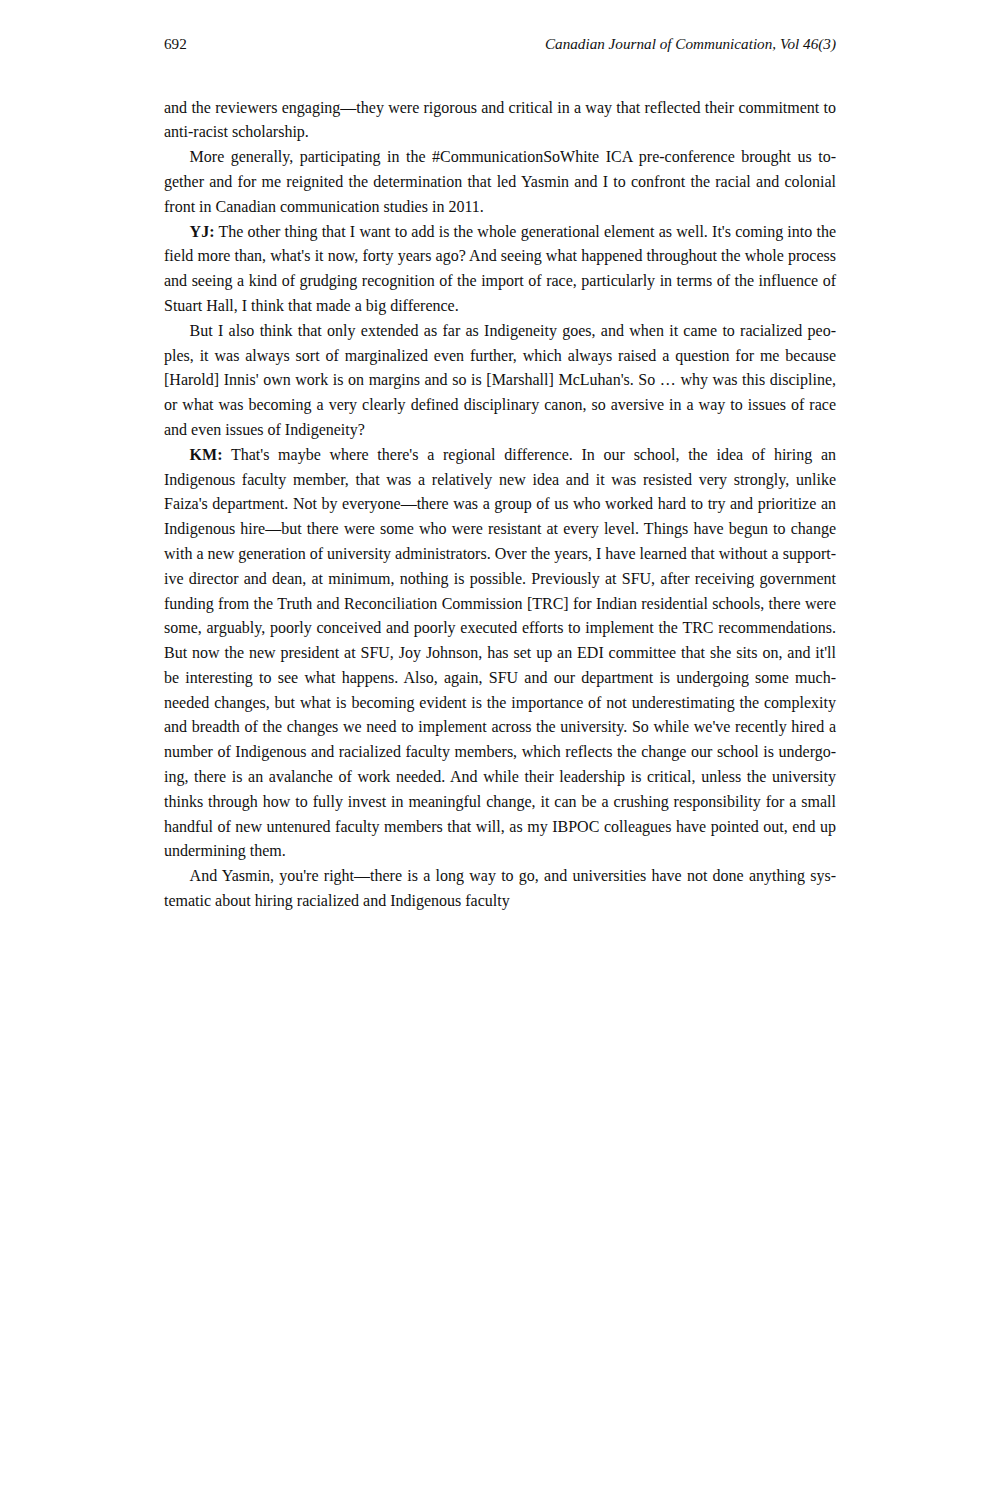692 Canadian Journal of Communication, Vol 46(3)
and the reviewers engaging—they were rigorous and critical in a way that reflected their commitment to anti-racist scholarship.
More generally, participating in the #CommunicationSoWhite ICA pre-conference brought us together and for me reignited the determination that led Yasmin and I to confront the racial and colonial front in Canadian communication studies in 2011.
YJ: The other thing that I want to add is the whole generational element as well. It's coming into the field more than, what's it now, forty years ago? And seeing what happened throughout the whole process and seeing a kind of grudging recognition of the import of race, particularly in terms of the influence of Stuart Hall, I think that made a big difference.
But I also think that only extended as far as Indigeneity goes, and when it came to racialized peoples, it was always sort of marginalized even further, which always raised a question for me because [Harold] Innis' own work is on margins and so is [Marshall] McLuhan's. So … why was this discipline, or what was becoming a very clearly defined disciplinary canon, so aversive in a way to issues of race and even issues of Indigeneity?
KM: That's maybe where there's a regional difference. In our school, the idea of hiring an Indigenous faculty member, that was a relatively new idea and it was resisted very strongly, unlike Faiza's department. Not by everyone—there was a group of us who worked hard to try and prioritize an Indigenous hire—but there were some who were resistant at every level. Things have begun to change with a new generation of university administrators. Over the years, I have learned that without a supportive director and dean, at minimum, nothing is possible. Previously at SFU, after receiving government funding from the Truth and Reconciliation Commission [TRC] for Indian residential schools, there were some, arguably, poorly conceived and poorly executed efforts to implement the TRC recommendations. But now the new president at SFU, Joy Johnson, has set up an EDI committee that she sits on, and it'll be interesting to see what happens. Also, again, SFU and our department is undergoing some much-needed changes, but what is becoming evident is the importance of not underestimating the complexity and breadth of the changes we need to implement across the university. So while we've recently hired a number of Indigenous and racialized faculty members, which reflects the change our school is undergoing, there is an avalanche of work needed. And while their leadership is critical, unless the university thinks through how to fully invest in meaningful change, it can be a crushing responsibility for a small handful of new untenured faculty members that will, as my IBPOC colleagues have pointed out, end up undermining them.
And Yasmin, you're right—there is a long way to go, and universities have not done anything systematic about hiring racialized and Indigenous faculty